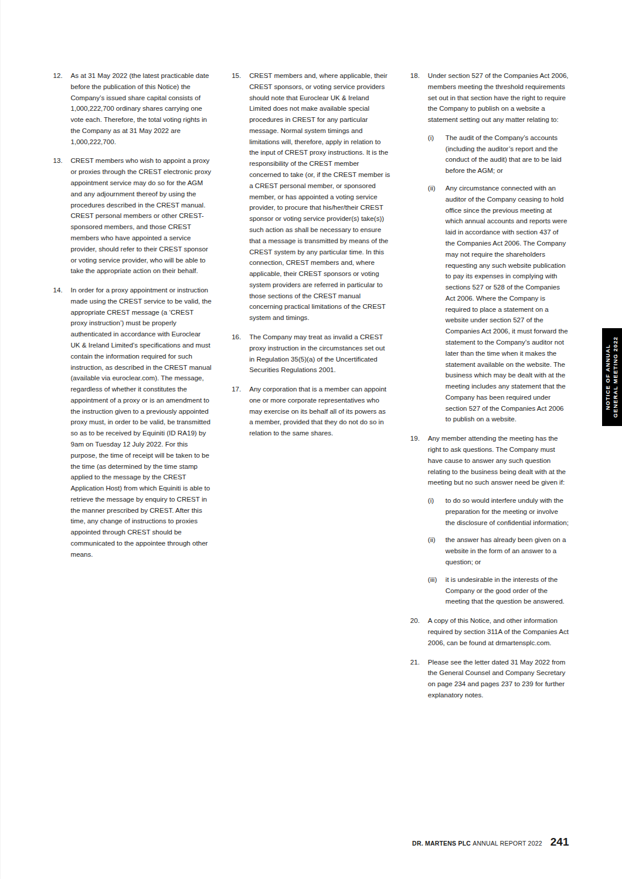Notice of Annual
General Meeting 2022
12.
As at 31 May 2022 (the latest practicable date before the publication of this Notice) the Company’s issued share capital consists of 1,000,222,700 ordinary shares carrying one vote each. Therefore, the total voting rights in the Company as at 31 May 2022 are 1,000,222,700.
13.
CREST members who wish to appoint a proxy or proxies through the CREST electronic proxy appointment service may do so for the AGM and any adjournment thereof by using the procedures described in the CREST manual. CREST personal members or other CREST-sponsored members, and those CREST members who have appointed a service provider, should refer to their CREST sponsor or voting service provider, who will be able to take the appropriate action on their behalf.
14.
In order for a proxy appointment or instruction made using the CREST service to be valid, the appropriate CREST message (a ‘CREST proxy instruction’) must be properly authenticated in accordance with Euroclear UK & Ireland Limited’s specifications and must contain the information required for such instruction, as described in the CREST manual (available via euroclear.com). The message, regardless of whether it constitutes the appointment of a proxy or is an amendment to the instruction given to a previously appointed proxy must, in order to be valid, be transmitted so as to be received by Equiniti (ID RA19) by 9am on Tuesday 12 July 2022. For this purpose, the time of receipt will be taken to be the time (as determined by the time stamp applied to the message by the CREST Application Host) from which Equiniti is able to retrieve the message by enquiry to CREST in the manner prescribed by CREST. After this time, any change of instructions to proxies appointed through CREST should be communicated to the appointee through other means.
15.
CREST members and, where applicable, their CREST sponsors, or voting service providers should note that Euroclear UK & Ireland Limited does not make available special procedures in CREST for any particular message. Normal system timings and limitations will, therefore, apply in relation to the input of CREST proxy instructions. It is the responsibility of the CREST member concerned to take (or, if the CREST member is a CREST personal member, or sponsored member, or has appointed a voting service provider, to procure that his/her/their CREST sponsor or voting service provider(s) take(s)) such action as shall be necessary to ensure that a message is transmitted by means of the CREST system by any particular time. In this connection, CREST members and, where applicable, their CREST sponsors or voting system providers are referred in particular to those sections of the CREST manual concerning practical limitations of the CREST system and timings.
16.
The Company may treat as invalid a CREST proxy instruction in the circumstances set out in Regulation 35(5)(a) of the Uncertificated Securities Regulations 2001.
17.
Any corporation that is a member can appoint one or more corporate representatives who may exercise on its behalf all of its powers as a member, provided that they do not do so in relation to the same shares.
18.
Under section 527 of the Companies Act 2006, members meeting the threshold requirements set out in that section have the right to require the Company to publish on a website a statement setting out any matter relating to:
(i) The audit of the Company’s accounts (including the auditor’s report and the conduct of the audit) that are to be laid before the AGM; or
(ii) Any circumstance connected with an auditor of the Company ceasing to hold office since the previous meeting at which annual accounts and reports were laid in accordance with section 437 of the Companies Act 2006. The Company may not require the shareholders requesting any such website publication to pay its expenses in complying with sections 527 or 528 of the Companies Act 2006. Where the Company is required to place a statement on a website under section 527 of the Companies Act 2006, it must forward the statement to the Company’s auditor not later than the time when it makes the statement available on the website. The business which may be dealt with at the meeting includes any statement that the Company has been required under section 527 of the Companies Act 2006 to publish on a website.
19.
Any member attending the meeting has the right to ask questions. The Company must have cause to answer any such question relating to the business being dealt with at the meeting but no such answer need be given if:
(i) to do so would interfere unduly with the preparation for the meeting or involve the disclosure of confidential information;
(ii) the answer has already been given on a website in the form of an answer to a question; or
(iii) it is undesirable in the interests of the Company or the good order of the meeting that the question be answered.
20.
A copy of this Notice, and other information required by section 311A of the Companies Act 2006, can be found at drmartensplc.com.
21.
Please see the letter dated 31 May 2022 from the General Counsel and Company Secretary on page 234 and pages 237 to 239 for further explanatory notes.
DR. MARTENS PLC ANNUAL REPORT 2022
241